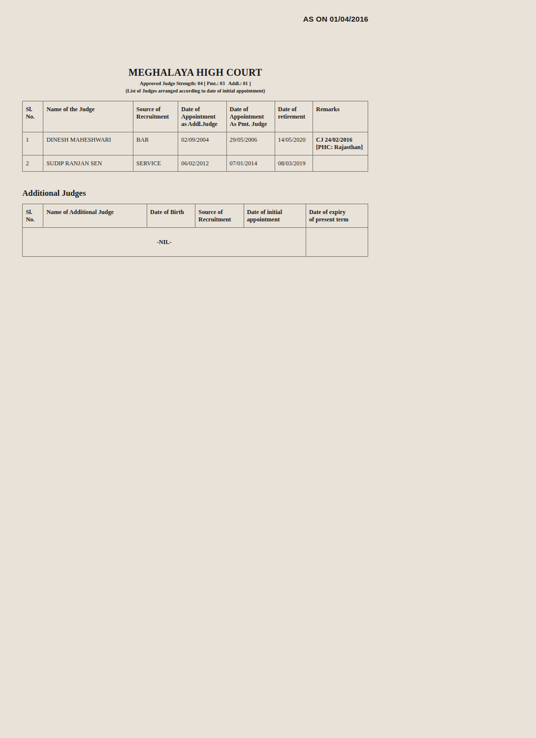AS ON 01/04/2016
MEGHALAYA HIGH COURT
Approved Judge Strength: 04 [ Pmt.: 03 Addl.: 01 ]
(List of Judges arranged according to date of initial appointment)
| Sl. No. | Name of the Judge | Source of Recruitment | Date of Appointment as Addl.Judge | Date of Appointment As Pmt. Judge | Date of retirement | Remarks |
| --- | --- | --- | --- | --- | --- | --- |
| 1 | DINESH MAHESHWARI | BAR | 02/09/2004 | 29/05/2006 | 14/05/2020 | CJ 24/02/2016 [PHC: Rajasthan] |
| 2 | SUDIP RANJAN SEN | SERVICE | 06/02/2012 | 07/01/2014 | 08/03/2019 | |
Additional Judges
| Sl. No. | Name of Additional Judge | Date of Birth | Source of Recruitment | Date of initial appointment | Date of expiry of present term |
| --- | --- | --- | --- | --- | --- |
| -NIL- | |